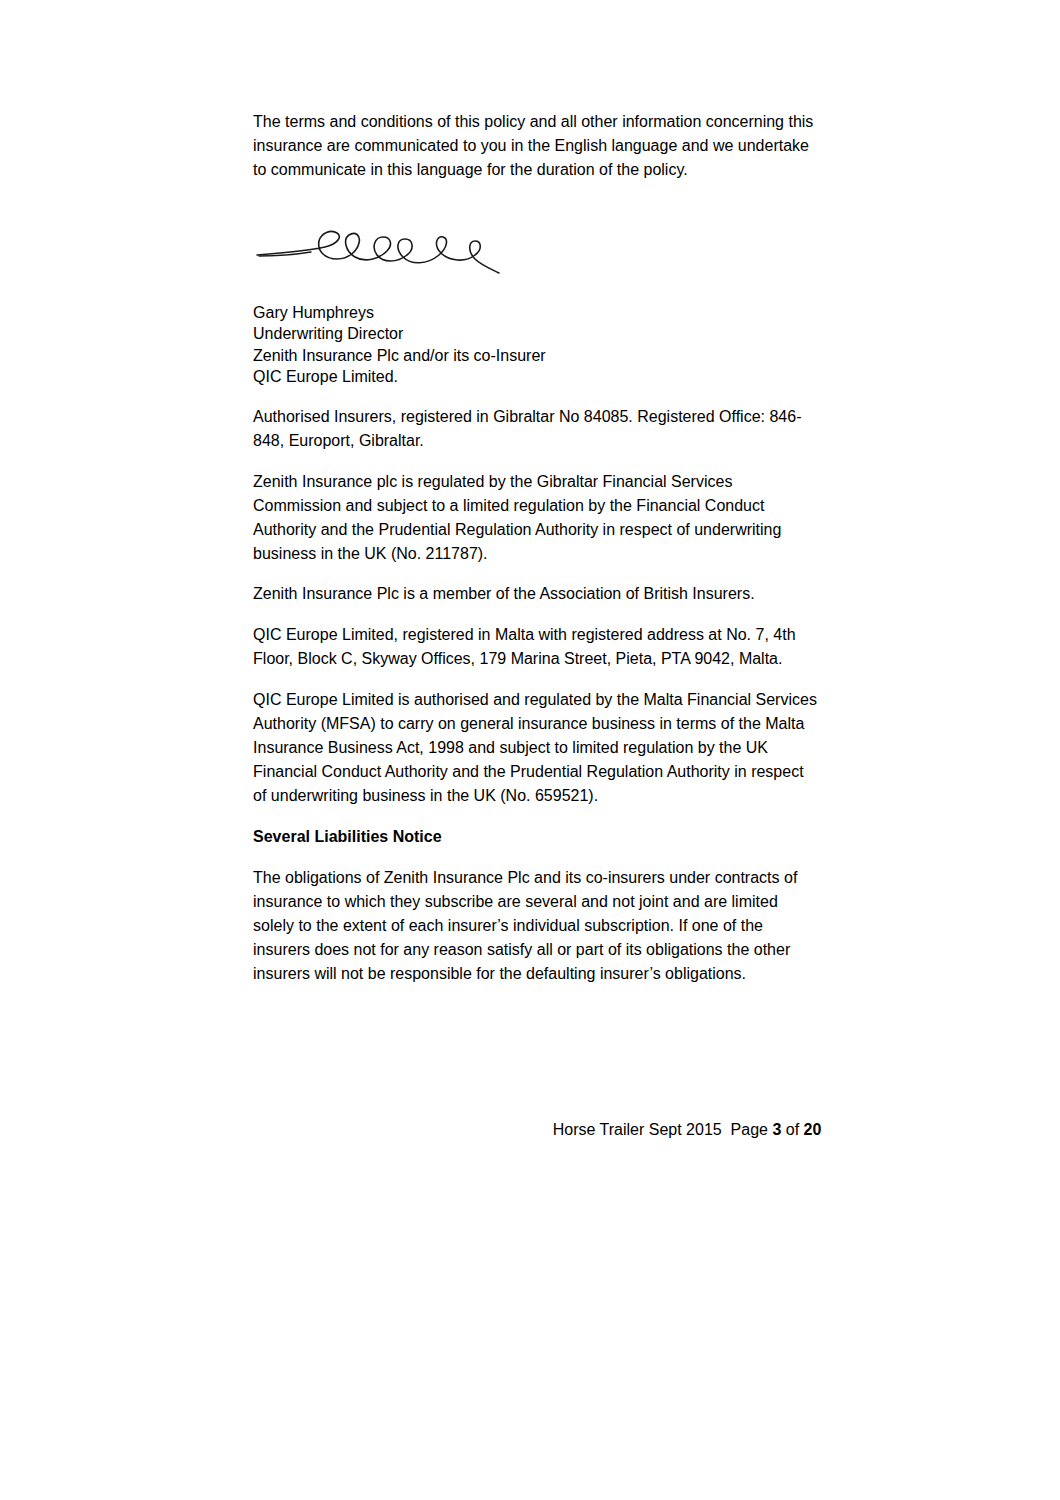The terms and conditions of this policy and all other information concerning this insurance are communicated to you in the English language and we undertake to communicate in this language for the duration of the policy.
Gary Humphreys
Underwriting Director
Zenith Insurance Plc and/or its co-Insurer
QIC Europe Limited.
Authorised Insurers, registered in Gibraltar No 84085. Registered Office: 846-848, Europort, Gibraltar.
Zenith Insurance plc is regulated by the Gibraltar Financial Services Commission and subject to a limited regulation by the Financial Conduct Authority and the Prudential Regulation Authority in respect of underwriting business in the UK (No. 211787).
Zenith Insurance Plc is a member of the Association of British Insurers.
QIC Europe Limited, registered in Malta with registered address at No. 7, 4th Floor, Block C, Skyway Offices, 179 Marina Street, Pieta, PTA 9042, Malta.
QIC Europe Limited is authorised and regulated by the Malta Financial Services Authority (MFSA) to carry on general insurance business in terms of the Malta Insurance Business Act, 1998 and subject to limited regulation by the UK Financial Conduct Authority and the Prudential Regulation Authority in respect of underwriting business in the UK (No. 659521).
Several Liabilities Notice
The obligations of Zenith Insurance Plc and its co-insurers under contracts of insurance to which they subscribe are several and not joint and are limited solely to the extent of each insurer’s individual subscription. If one of the insurers does not for any reason satisfy all or part of its obligations the other insurers will not be responsible for the defaulting insurer’s obligations.
Horse Trailer Sept 2015 Page 3 of 20